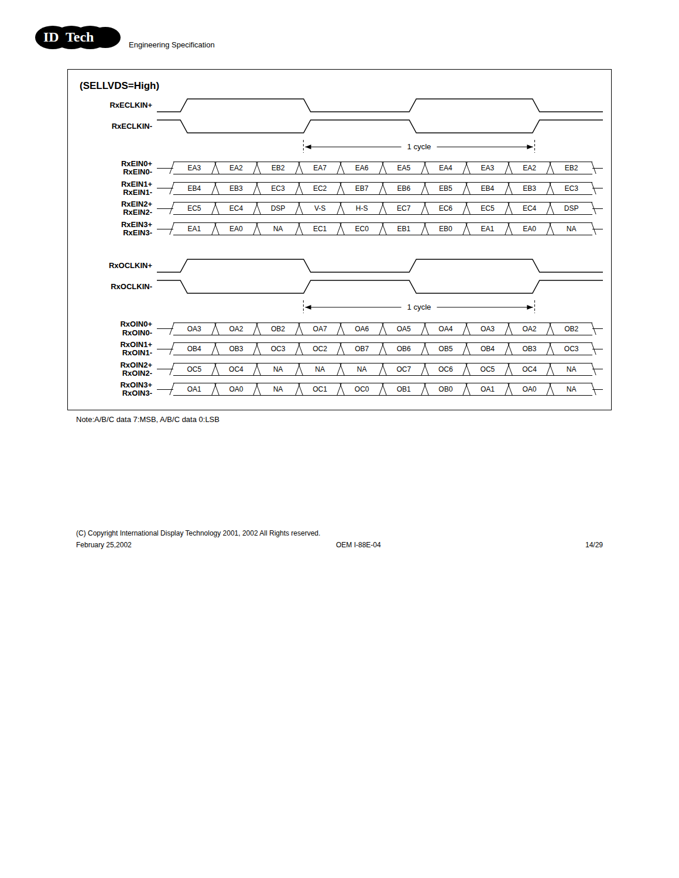ID Tech
Engineering Specification
(SELLVDS=High)
RxECLKIN+
RxECLKIN-
1 cycle
RxEIN0+
RxEIN0-
EA3
EA2
EB2
EA7
EA6
EA5
EA4
EA3
EA2
EB2
RxEIN1+
RxEIN1-
EB4
EB3
EC3
EC2
EB7
EB6
EB5
EB4
EB3
EC3
RxEIN2+
RxEIN2-
EC5
EC4
DSP
V-S
H-S
EC7
EC6
EC5
EC4
DSP
RxEIN3+
RxEIN3-
EA1
EA0
NA
EC1
EC0
EB1
EB0
EA1
EA0
NA
RxOCLKIN+
RxOCLKIN-
1 cycle
RxOIN0+
RxOIN0-
OA3
OA2
OB2
OA7
OA6
OA5
OA4
OA3
OA2
OB2
RxOIN1+
RxOIN1-
OB4
OB3
OC3
OC2
OB7
OB6
OB5
OB4
OB3
OC3
RxOIN2+
RxOIN2-
OC5
OC4
NA
NA
NA
OC7
OC6
OC5
OC4
NA
RxOIN3+
RxOIN3-
OA1
OA0
NA
OC1
OC0
OB1
OB0
OA1
OA0
NA
Note:A/B/C data 7:MSB, A/B/C data 0:LSB
(C) Copyright International Display Technology 2001, 2002 All Rights reserved.
February 25,2002 OEM I-88E-04 14/29